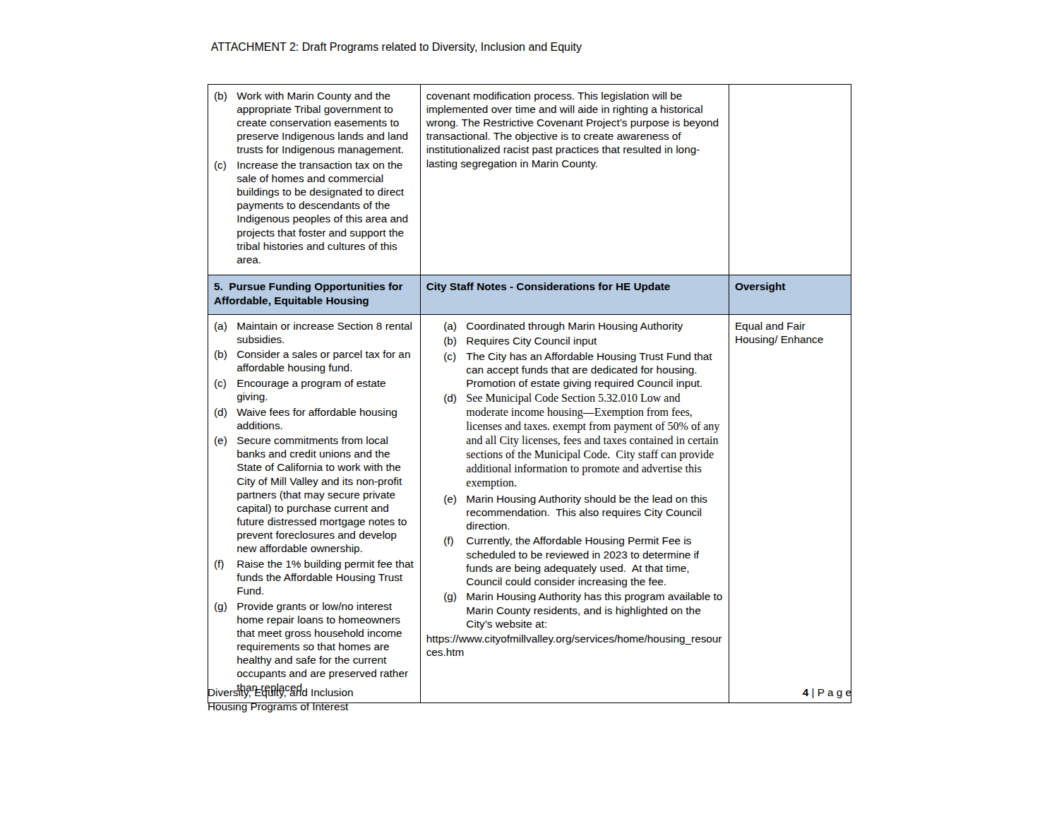ATTACHMENT 2: Draft Programs related to Diversity, Inclusion and Equity
| (b) Work with Marin County and the appropriate Tribal government to create conservation easements to preserve Indigenous lands and land trusts for Indigenous management. (c) Increase the transaction tax on the sale of homes and commercial buildings to be designated to direct payments to descendants of the Indigenous peoples of this area and projects that foster and support the tribal histories and cultures of this area. | covenant modification process. This legislation will be implemented over time and will aide in righting a historical wrong. The Restrictive Covenant Project’s purpose is beyond transactional. The objective is to create awareness of institutionalized racist past practices that resulted in long-lasting segregation in Marin County. | |
| 5. Pursue Funding Opportunities for Affordable, Equitable Housing | City Staff Notes - Considerations for HE Update | Oversight |
| (a) Maintain or increase Section 8 rental subsidies. (b) Consider a sales or parcel tax for an affordable housing fund. (c) Encourage a program of estate giving. (d) Waive fees for affordable housing additions. (e) Secure commitments from local banks and credit unions and the State of California to work with the City of Mill Valley and its non-profit partners (that may secure private capital) to purchase current and future distressed mortgage notes to prevent foreclosures and develop new affordable ownership. (f) Raise the 1% building permit fee that funds the Affordable Housing Trust Fund. (g) Provide grants or low/no interest home repair loans to homeowners that meet gross household income requirements so that homes are healthy and safe for the current occupants and are preserved rather than replaced. | (a) Coordinated through Marin Housing Authority (b) Requires City Council input (c) The City has an Affordable Housing Trust Fund that can accept funds that are dedicated for housing. Promotion of estate giving required Council input. (d) See Municipal Code Section 5.32.010 Low and moderate income housing—Exemption from fees, licenses and taxes. exempt from payment of 50% of any and all City licenses, fees and taxes contained in certain sections of the Municipal Code. City staff can provide additional information to promote and advertise this exemption. (e) Marin Housing Authority should be the lead on this recommendation. This also requires City Council direction. (f) Currently, the Affordable Housing Permit Fee is scheduled to be reviewed in 2023 to determine if funds are being adequately used. At that time, Council could consider increasing the fee. (g) Marin Housing Authority has this program available to Marin County residents, and is highlighted on the City’s website at: https://www.cityofmillvalley.org/services/home/housing_resources.htm | Equal and Fair Housing/ Enhance |
Diversity, Equity, and Inclusion
Housing Programs of Interest
4 | P a g e